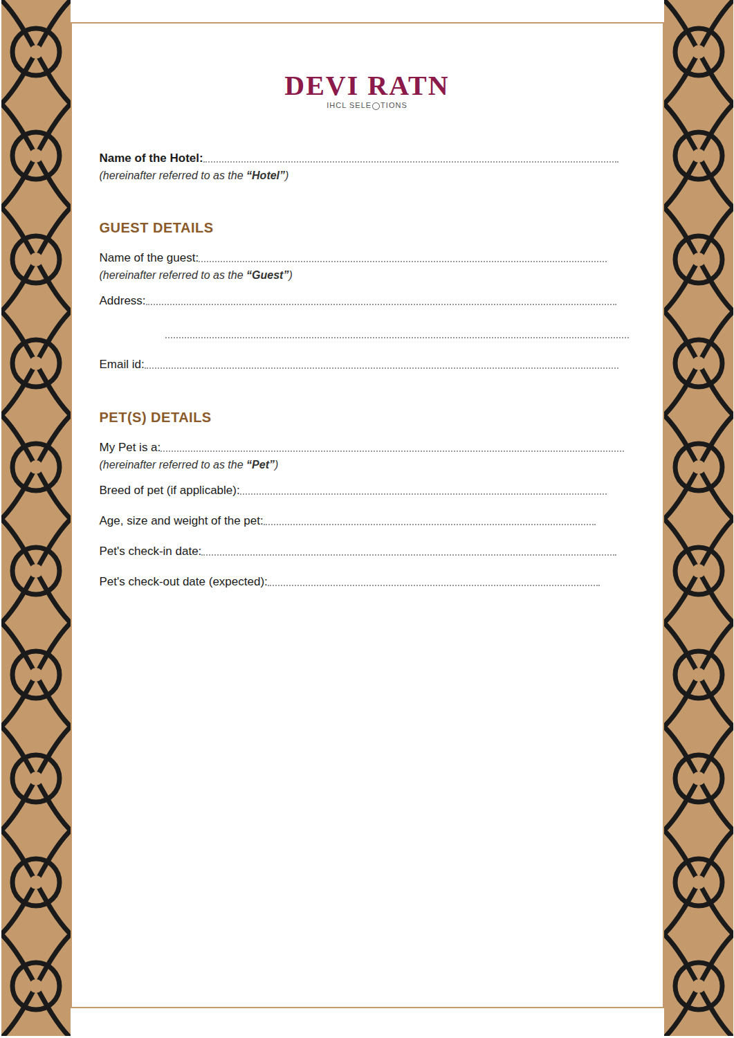DEVI RATN
IHCL SELE TIONS
Name of the Hotel:
(hereinafter referred to as the “Hotel”)
GUEST DETAILS
Name of the guest:
(hereinafter referred to as the “Guest”)
Address:
Email id:
PET(S) DETAILS
My Pet is a:
(hereinafter referred to as the “Pet”)
Breed of pet (if applicable):
Age, size and weight of the pet:
Pet's check-in date:
Pet's check-out date (expected):